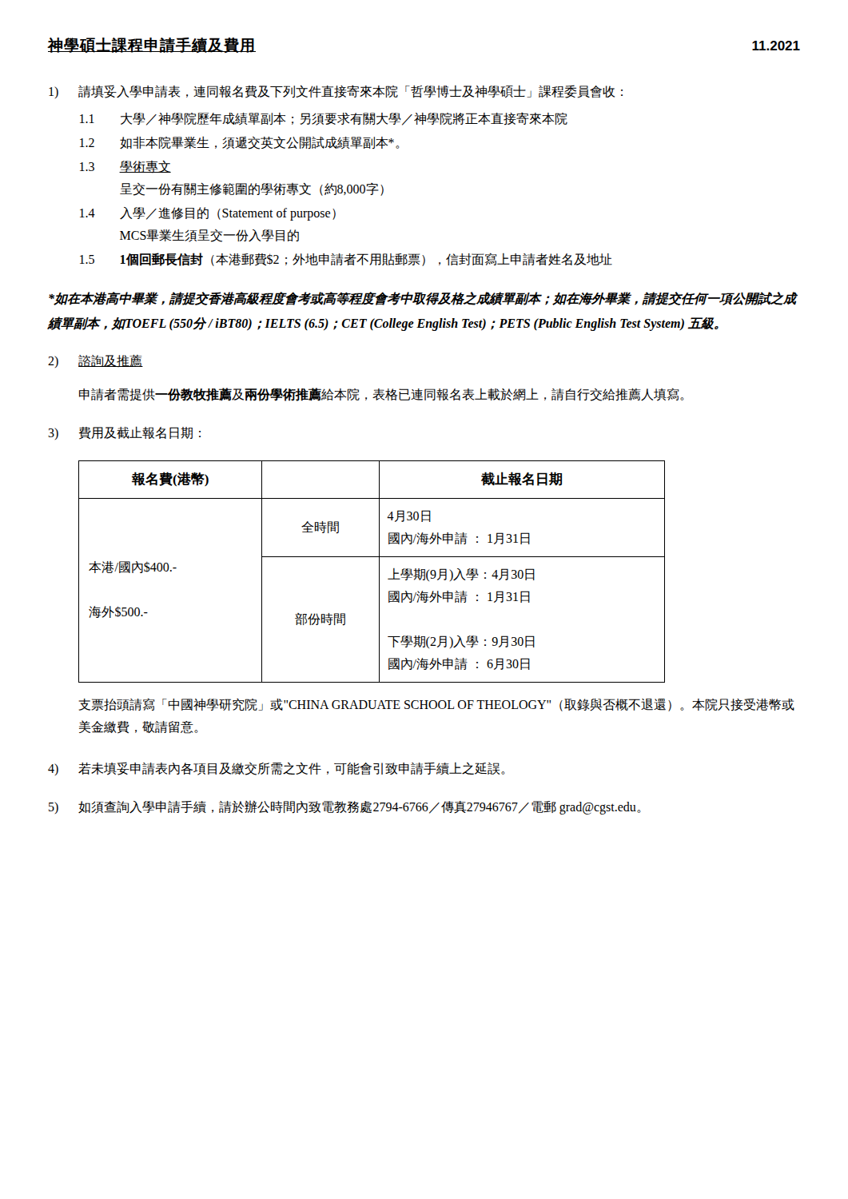神學碩士課程申請手續及費用
11.2021
1) 請填妥入學申請表，連同報名費及下列文件直接寄來本院「哲學博士及神學碩士」課程委員會收：
1.1大學／神學院歷年成績單副本；另須要求有關大學／神學院將正本直接寄來本院
1.2如非本院畢業生，須遞交英文公開試成績單副本*。
1.3 學術專文
呈交一份有關主修範圍的學術專文（約8,000字）
1.4入學／進修目的（Statement of purpose）
MCS畢業生須呈交一份入學目的
1.51個回郵長信封（本港郵費$2；外地申請者不用貼郵票），信封面寫上申請者姓名及地址
*如在本港高中畢業，請提交香港高級程度會考或高等程度會考中取得及格之成績單副本；如在海外畢業，請提交任何一項公開試之成績單副本，如TOEFL (550分 / iBT80)；IELTS (6.5)；CET (College English Test)；PETS (Public English Test System) 五級。
2) 諮詢及推薦
申請者需提供一份教牧推薦及兩份學術推薦給本院，表格已連同報名表上載於網上，請自行交給推薦人填寫。
3) 費用及截止報名日期：
| 報名費(港幣) | | 截止報名日期 |
| --- | --- | --- |
| 本港/國內$400.- 海外$500.- | 全時間 | 4月30日 國內/海外申請 ： 1月31日 |
| 部份時間 | 上學期(9月)入學：4月30日 國內/海外申請 ： 1月31日 下學期(2月)入學：9月30日 國內/海外申請 ： 6月30日 |
支票抬頭請寫「中國神學研究院」或"CHINA GRADUATE SCHOOL OF THEOLOGY"（取錄與否概不退還）。本院只接受港幣或美金繳費，敬請留意。
4) 若未填妥申請表內各項目及繳交所需之文件，可能會引致申請手續上之延誤。
5) 如須查詢入學申請手續，請於辦公時間內致電教務處2794-6766／傳真27946767／電郵 grad@cgst.edu。